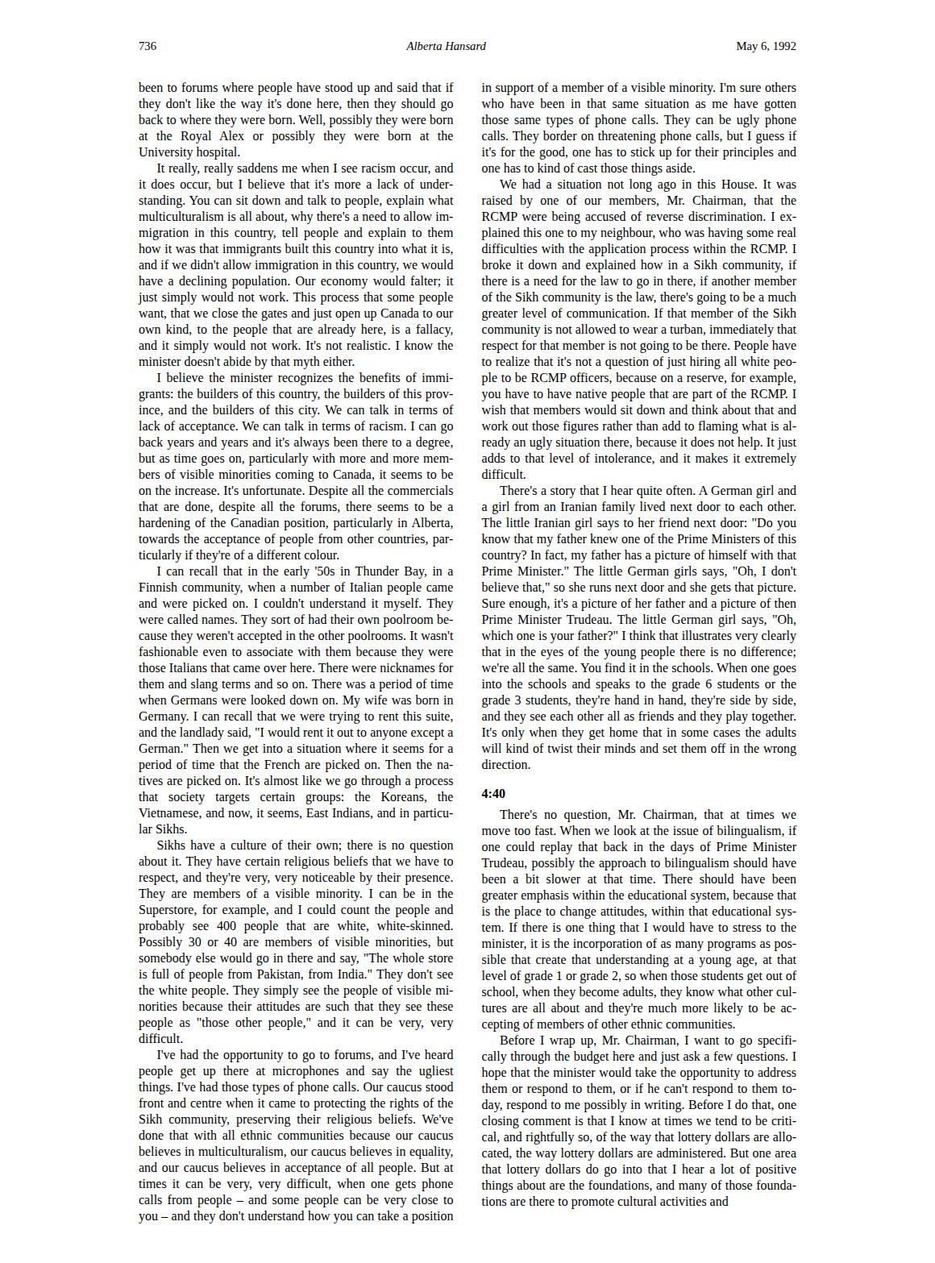736 Alberta Hansard May 6, 1992
been to forums where people have stood up and said that if they don't like the way it's done here, then they should go back to where they were born. Well, possibly they were born at the Royal Alex or possibly they were born at the University hospital.
It really, really saddens me when I see racism occur, and it does occur, but I believe that it's more a lack of understanding. You can sit down and talk to people, explain what multiculturalism is all about, why there's a need to allow immigration in this country, tell people and explain to them how it was that immigrants built this country into what it is, and if we didn't allow immigration in this country, we would have a declining population. Our economy would falter; it just simply would not work. This process that some people want, that we close the gates and just open up Canada to our own kind, to the people that are already here, is a fallacy, and it simply would not work. It's not realistic. I know the minister doesn't abide by that myth either.
I believe the minister recognizes the benefits of immigrants: the builders of this country, the builders of this province, and the builders of this city. We can talk in terms of lack of acceptance. We can talk in terms of racism. I can go back years and years and it's always been there to a degree, but as time goes on, particularly with more and more members of visible minorities coming to Canada, it seems to be on the increase. It's unfortunate. Despite all the commercials that are done, despite all the forums, there seems to be a hardening of the Canadian position, particularly in Alberta, towards the acceptance of people from other countries, particularly if they're of a different colour.
I can recall that in the early '50s in Thunder Bay, in a Finnish community, when a number of Italian people came and were picked on. I couldn't understand it myself. They were called names. They sort of had their own poolroom because they weren't accepted in the other poolrooms. It wasn't fashionable even to associate with them because they were those Italians that came over here. There were nicknames for them and slang terms and so on. There was a period of time when Germans were looked down on. My wife was born in Germany. I can recall that we were trying to rent this suite, and the landlady said, "I would rent it out to anyone except a German." Then we get into a situation where it seems for a period of time that the French are picked on. Then the natives are picked on. It's almost like we go through a process that society targets certain groups: the Koreans, the Vietnamese, and now, it seems, East Indians, and in particular Sikhs.
Sikhs have a culture of their own; there is no question about it. They have certain religious beliefs that we have to respect, and they're very, very noticeable by their presence. They are members of a visible minority. I can be in the Superstore, for example, and I could count the people and probably see 400 people that are white, white-skinned. Possibly 30 or 40 are members of visible minorities, but somebody else would go in there and say, "The whole store is full of people from Pakistan, from India." They don't see the white people. They simply see the people of visible minorities because their attitudes are such that they see these people as "those other people," and it can be very, very difficult.
I've had the opportunity to go to forums, and I've heard people get up there at microphones and say the ugliest things. I've had those types of phone calls. Our caucus stood front and centre when it came to protecting the rights of the Sikh community, preserving their religious beliefs. We've done that with all ethnic communities because our caucus believes in multiculturalism, our caucus believes in equality, and our caucus believes in acceptance of all people. But at times it can be very, very difficult, when one gets phone calls from people – and some people can be very close to you – and they don't understand how you can take a position in support of a member of a visible minority. I'm sure others who have been in that same situation as me have gotten those same types of phone calls. They can be ugly phone calls. They border on threatening phone calls, but I guess if it's for the good, one has to stick up for their principles and one has to kind of cast those things aside.
We had a situation not long ago in this House. It was raised by one of our members, Mr. Chairman, that the RCMP were being accused of reverse discrimination. I explained this one to my neighbour, who was having some real difficulties with the application process within the RCMP. I broke it down and explained how in a Sikh community, if there is a need for the law to go in there, if another member of the Sikh community is the law, there's going to be a much greater level of communication. If that member of the Sikh community is not allowed to wear a turban, immediately that respect for that member is not going to be there. People have to realize that it's not a question of just hiring all white people to be RCMP officers, because on a reserve, for example, you have to have native people that are part of the RCMP. I wish that members would sit down and think about that and work out those figures rather than add to flaming what is already an ugly situation there, because it does not help. It just adds to that level of intolerance, and it makes it extremely difficult.
There's a story that I hear quite often. A German girl and a girl from an Iranian family lived next door to each other. The little Iranian girl says to her friend next door: "Do you know that my father knew one of the Prime Ministers of this country? In fact, my father has a picture of himself with that Prime Minister." The little German girls says, "Oh, I don't believe that," so she runs next door and she gets that picture. Sure enough, it's a picture of her father and a picture of then Prime Minister Trudeau. The little German girl says, "Oh, which one is your father?" I think that illustrates very clearly that in the eyes of the young people there is no difference; we're all the same. You find it in the schools. When one goes into the schools and speaks to the grade 6 students or the grade 3 students, they're hand in hand, they're side by side, and they see each other all as friends and they play together. It's only when they get home that in some cases the adults will kind of twist their minds and set them off in the wrong direction.
4:40
There's no question, Mr. Chairman, that at times we move too fast. When we look at the issue of bilingualism, if one could replay that back in the days of Prime Minister Trudeau, possibly the approach to bilingualism should have been a bit slower at that time. There should have been greater emphasis within the educational system, because that is the place to change attitudes, within that educational system. If there is one thing that I would have to stress to the minister, it is the incorporation of as many programs as possible that create that understanding at a young age, at that level of grade 1 or grade 2, so when those students get out of school, when they become adults, they know what other cultures are all about and they're much more likely to be accepting of members of other ethnic communities.
Before I wrap up, Mr. Chairman, I want to go specifically through the budget here and just ask a few questions. I hope that the minister would take the opportunity to address them or respond to them, or if he can't respond to them today, respond to me possibly in writing. Before I do that, one closing comment is that I know at times we tend to be critical, and rightfully so, of the way that lottery dollars are allocated, the way lottery dollars are administered. But one area that lottery dollars do go into that I hear a lot of positive things about are the foundations, and many of those foundations are there to promote cultural activities and